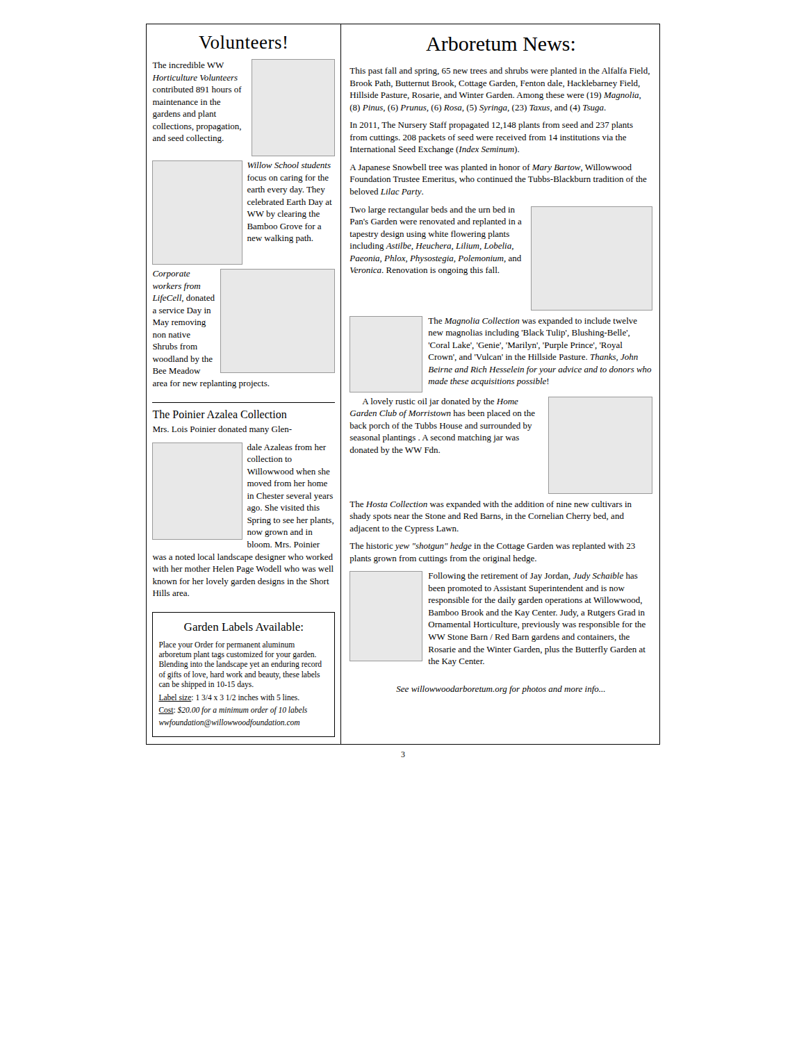Volunteers!
The incredible WW Horticulture Volunteers contributed 891 hours of maintenance in the gardens and plant collections, propagation, and seed collecting.
Willow School students focus on caring for the earth every day. They celebrated Earth Day at WW by clearing the Bamboo Grove for a new walking path.
Corporate workers from LifeCell, donated a service Day in May removing non native Shrubs from woodland by the Bee Meadow area for new replanting projects.
The Poinier Azalea Collection
Mrs. Lois Poinier donated many Glen-
dale Azaleas from her collection to Willowwood when she moved from her home in Chester several years ago. She visited this Spring to see her plants, now grown and in bloom. Mrs. Poinier was a noted local landscape designer who worked with her mother Helen Page Wodell who was well known for her lovely garden designs in the Short Hills area.
Garden Labels Available:
Place your Order for permanent aluminum arboretum plant tags customized for your garden. Blending into the landscape yet an enduring record of gifts of love, hard work and beauty, these labels can be shipped in 10-15 days.
Label size: 1 3/4 x 3 1/2 inches with 5 lines.
Cost: $20.00 for a minimum order of 10 labels
wwfoundation@willowwoodfoundation.com
Arboretum News:
This past fall and spring, 65 new trees and shrubs were planted in the Alfalfa Field, Brook Path, Butternut Brook, Cottage Garden, Fenton dale, Hacklebarney Field, Hillside Pasture, Rosarie, and Winter Garden. Among these were (19) Magnolia, (8) Pinus, (6) Prunus, (6) Rosa, (5) Syringa, (23) Taxus, and (4) Tsuga.
In 2011, The Nursery Staff propagated 12,148 plants from seed and 237 plants from cuttings. 208 packets of seed were received from 14 institutions via the International Seed Exchange (Index Seminum).
A Japanese Snowbell tree was planted in honor of Mary Bartow, Willowwood Foundation Trustee Emeritus, who continued the Tubbs-Blackburn tradition of the beloved Lilac Party.
Two large rectangular beds and the urn bed in Pan's Garden were renovated and replanted in a tapestry design using white flowering plants including Astilbe, Heuchera, Lilium, Lobelia, Paeonia, Phlox, Physostegia, Polemonium, and Veronica. Renovation is ongoing this fall.
The Magnolia Collection was expanded to include twelve new magnolias including 'Black Tulip', Blushing-Belle', 'Coral Lake', 'Genie', 'Marilyn', 'Purple Prince', 'Royal Crown', and 'Vulcan' in the Hillside Pasture. Thanks, John Beirne and Rich Hesselein for your advice and to donors who made these acquisitions possible!
A lovely rustic oil jar donated by the Home Garden Club of Morristown has been placed on the back porch of the Tubbs House and surrounded by seasonal plantings . A second matching jar was donated by the WW Fdn.
The Hosta Collection was expanded with the addition of nine new cultivars in shady spots near the Stone and Red Barns, in the Cornelian Cherry bed, and adjacent to the Cypress Lawn.
The historic yew "shotgun" hedge in the Cottage Garden was replanted with 23 plants grown from cuttings from the original hedge.
Following the retirement of Jay Jordan, Judy Schaible has been promoted to Assistant Superintendent and is now responsible for the daily garden operations at Willowwood, Bamboo Brook and the Kay Center. Judy, a Rutgers Grad in Ornamental Horticulture, previously was responsible for the WW Stone Barn / Red Barn gardens and containers, the Rosarie and the Winter Garden, plus the Butterfly Garden at the Kay Center.
See willowwoodarboretum.org for photos and more info...
3